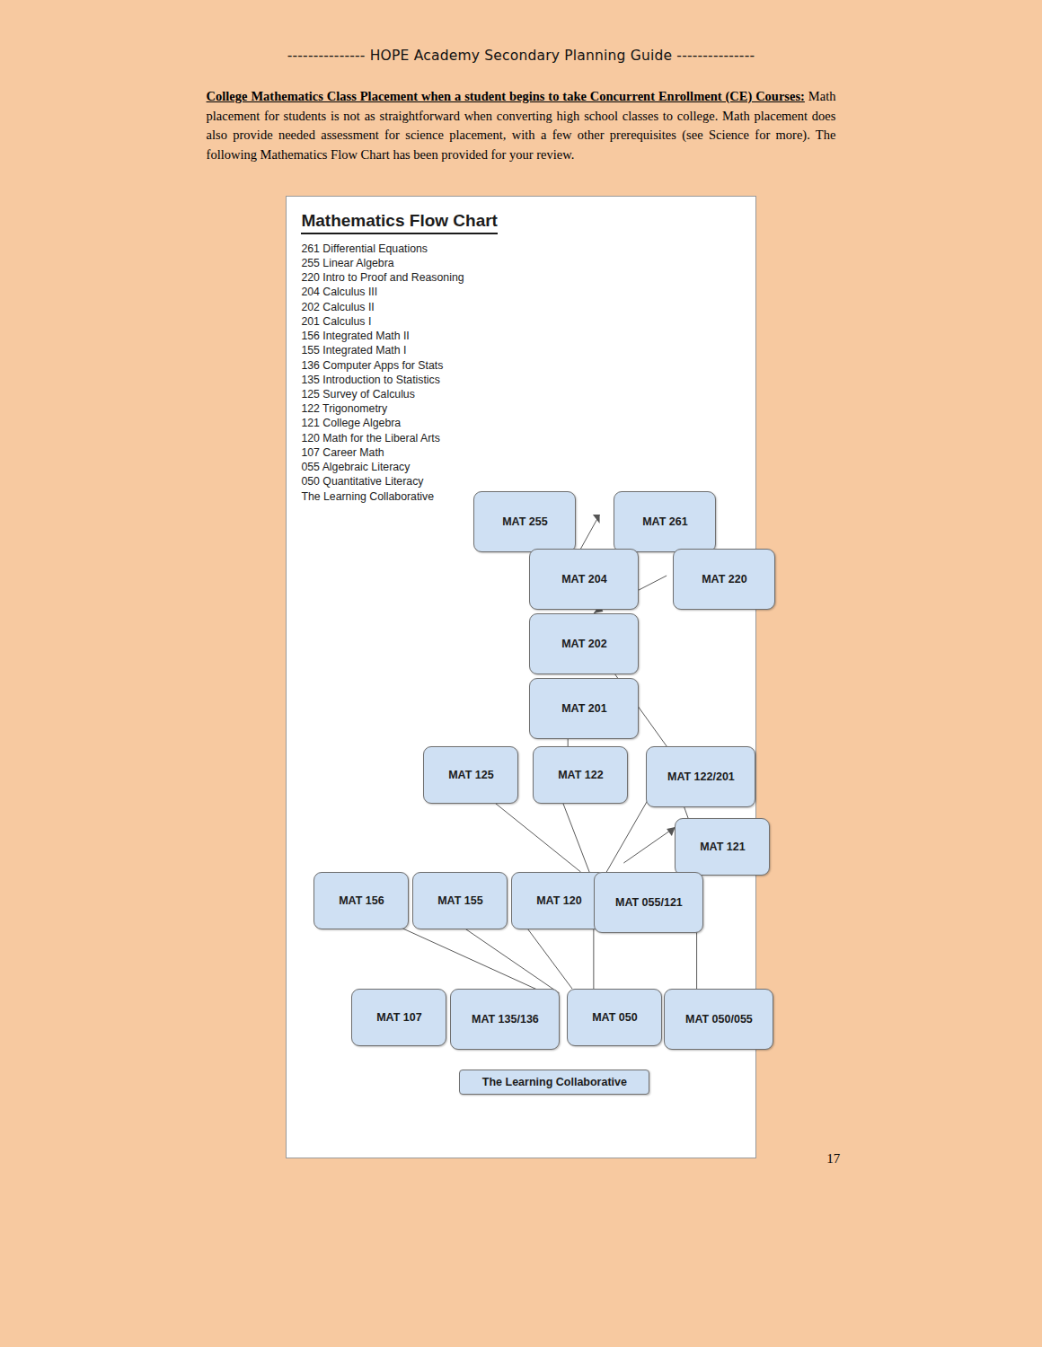--------------- HOPE Academy Secondary Planning Guide ---------------
College Mathematics Class Placement when a student begins to take Concurrent Enrollment (CE) Courses: Math placement for students is not as straightforward when converting high school classes to college. Math placement does also provide needed assessment for science placement, with a few other prerequisites (see Science for more). The following Mathematics Flow Chart has been provided for your review.
Mathematics Flow Chart
261 Differential Equations
255 Linear Algebra
220 Intro to Proof and Reasoning
204 Calculus III
202 Calculus II
201 Calculus I
156 Integrated Math II
155 Integrated Math I
136 Computer Apps for Stats
135 Introduction to Statistics
125 Survey of Calculus
122 Trigonometry
121 College Algebra
120 Math for the Liberal Arts
107 Career Math
055 Algebraic Literacy
050 Quantitative Literacy
The Learning Collaborative
MAT 255
MAT 261
MAT 204
MAT 220
MAT 202
MAT 201
MAT 125
MAT 122
MAT 122/201
MAT 121
MAT 156
MAT 155
MAT 120
MAT 055/121
MAT 107
MAT 135/136
MAT 050
MAT 050/055
The Learning Collaborative
17